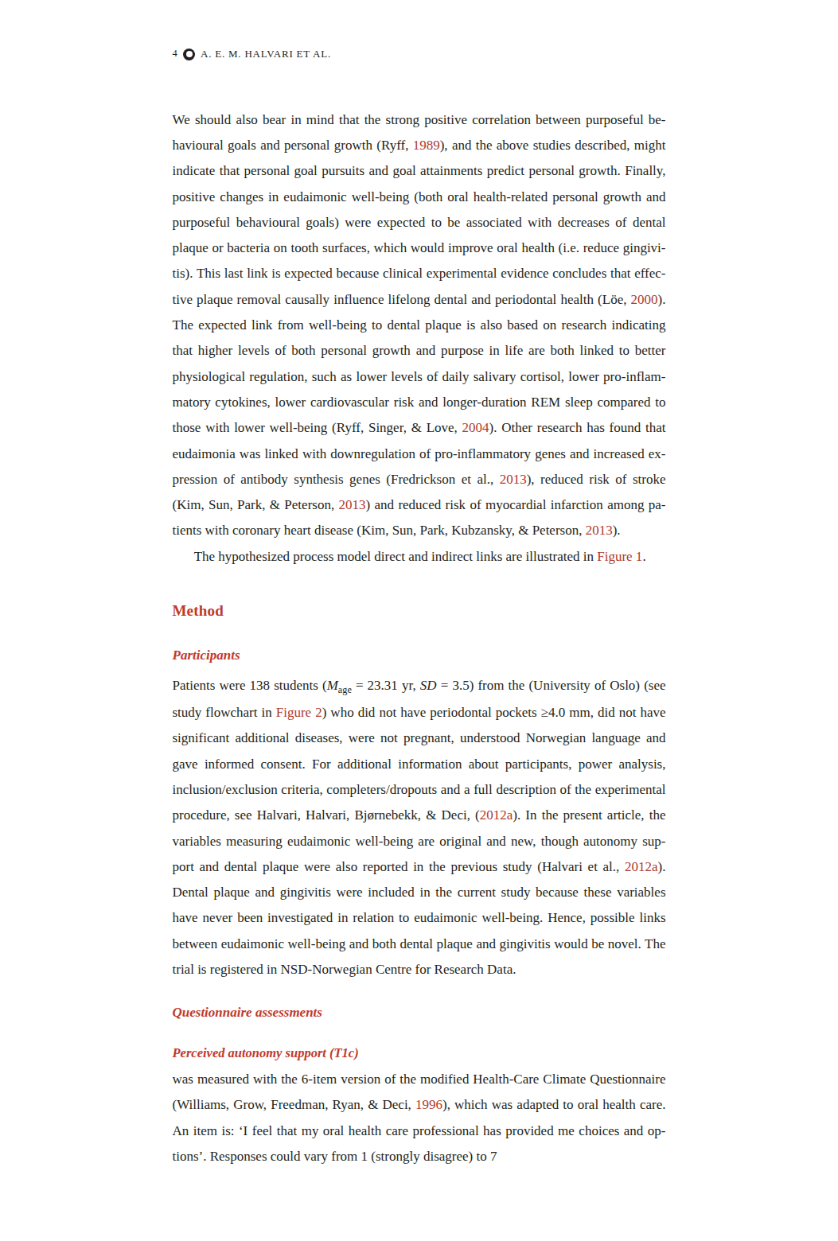4 A. E. M. HALVARI ET AL.
We should also bear in mind that the strong positive correlation between purposeful behavioural goals and personal growth (Ryff, 1989), and the above studies described, might indicate that personal goal pursuits and goal attainments predict personal growth. Finally, positive changes in eudaimonic well-being (both oral health-related personal growth and purposeful behavioural goals) were expected to be associated with decreases of dental plaque or bacteria on tooth surfaces, which would improve oral health (i.e. reduce gingivitis). This last link is expected because clinical experimental evidence concludes that effective plaque removal causally influence lifelong dental and periodontal health (Löe, 2000). The expected link from well-being to dental plaque is also based on research indicating that higher levels of both personal growth and purpose in life are both linked to better physiological regulation, such as lower levels of daily salivary cortisol, lower pro-inflammatory cytokines, lower cardiovascular risk and longer-duration REM sleep compared to those with lower well-being (Ryff, Singer, & Love, 2004). Other research has found that eudaimonia was linked with downregulation of pro-inflammatory genes and increased expression of antibody synthesis genes (Fredrickson et al., 2013), reduced risk of stroke (Kim, Sun, Park, & Peterson, 2013) and reduced risk of myocardial infarction among patients with coronary heart disease (Kim, Sun, Park, Kubzansky, & Peterson, 2013).
The hypothesized process model direct and indirect links are illustrated in Figure 1.
Method
Participants
Patients were 138 students (Mage = 23.31 yr, SD = 3.5) from the (University of Oslo) (see study flowchart in Figure 2) who did not have periodontal pockets ≥4.0 mm, did not have significant additional diseases, were not pregnant, understood Norwegian language and gave informed consent. For additional information about participants, power analysis, inclusion/exclusion criteria, completers/dropouts and a full description of the experimental procedure, see Halvari, Halvari, Bjørnebekk, & Deci, (2012a). In the present article, the variables measuring eudaimonic well-being are original and new, though autonomy support and dental plaque were also reported in the previous study (Halvari et al., 2012a). Dental plaque and gingivitis were included in the current study because these variables have never been investigated in relation to eudaimonic well-being. Hence, possible links between eudaimonic well-being and both dental plaque and gingivitis would be novel. The trial is registered in NSD-Norwegian Centre for Research Data.
Questionnaire assessments
Perceived autonomy support (T1c)
was measured with the 6-item version of the modified Health-Care Climate Questionnaire (Williams, Grow, Freedman, Ryan, & Deci, 1996), which was adapted to oral health care. An item is: ‘I feel that my oral health care professional has provided me choices and options’. Responses could vary from 1 (strongly disagree) to 7